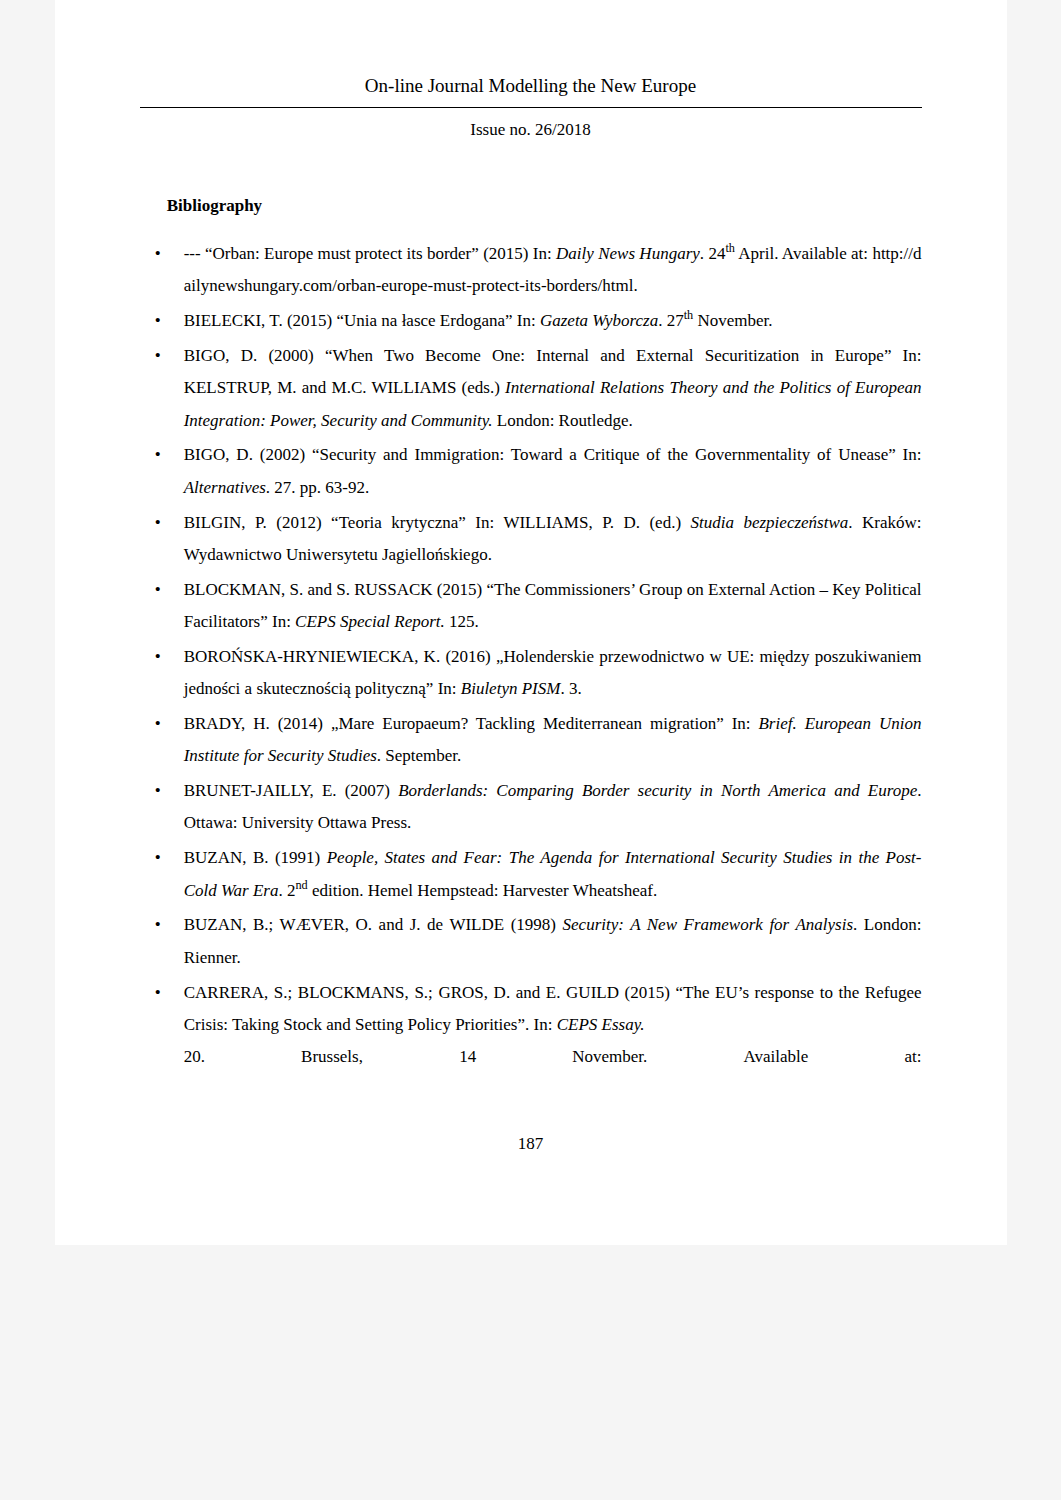On-line Journal Modelling the New Europe
Issue no. 26/2018
Bibliography
--- “Orban: Europe must protect its border” (2015) In: Daily News Hungary. 24th April. Available at: http://dailynewshungary.com/orban-europe-must-protect-its-borders/html.
BIELECKI, T. (2015) “Unia na łasce Erdogana” In: Gazeta Wyborcza. 27th November.
BIGO, D. (2000) “When Two Become One: Internal and External Securitization in Europe” In: KELSTRUP, M. and M.C. WILLIAMS (eds.) International Relations Theory and the Politics of European Integration: Power, Security and Community. London: Routledge.
BIGO, D. (2002) “Security and Immigration: Toward a Critique of the Governmentality of Unease” In: Alternatives. 27. pp. 63-92.
BILGIN, P. (2012) “Teoria krytyczna” In: WILLIAMS, P. D. (ed.) Studia bezpieczeństwa. Kraków: Wydawnictwo Uniwersytetu Jagiellońskiego.
BLOCKMAN, S. and S. RUSSACK (2015) “The Commissioners’ Group on External Action – Key Political Facilitators” In: CEPS Special Report. 125.
BOROŃSKA-HRYNIEWIECKA, K. (2016) „Holenderskie przewodnictwo w UE: między poszukiwaniem jedności a skutecznością polityczną” In: Biuletyn PISM. 3.
BRADY, H. (2014) „Mare Europaeum? Tackling Mediterranean migration” In: Brief. European Union Institute for Security Studies. September.
BRUNET-JAILLY, E. (2007) Borderlands: Comparing Border security in North America and Europe. Ottawa: University Ottawa Press.
BUZAN, B. (1991) People, States and Fear: The Agenda for International Security Studies in the Post-Cold War Era. 2nd edition. Hemel Hempstead: Harvester Wheatsheaf.
BUZAN, B.; WÆVER, O. and J. de WILDE (1998) Security: A New Framework for Analysis. London: Rienner.
CARRERA, S.; BLOCKMANS, S.; GROS, D. and E. GUILD (2015) “The EU’s response to the Refugee Crisis: Taking Stock and Setting Policy Priorities”. In: CEPS Essay. 20. Brussels, 14 November. Available at:
187